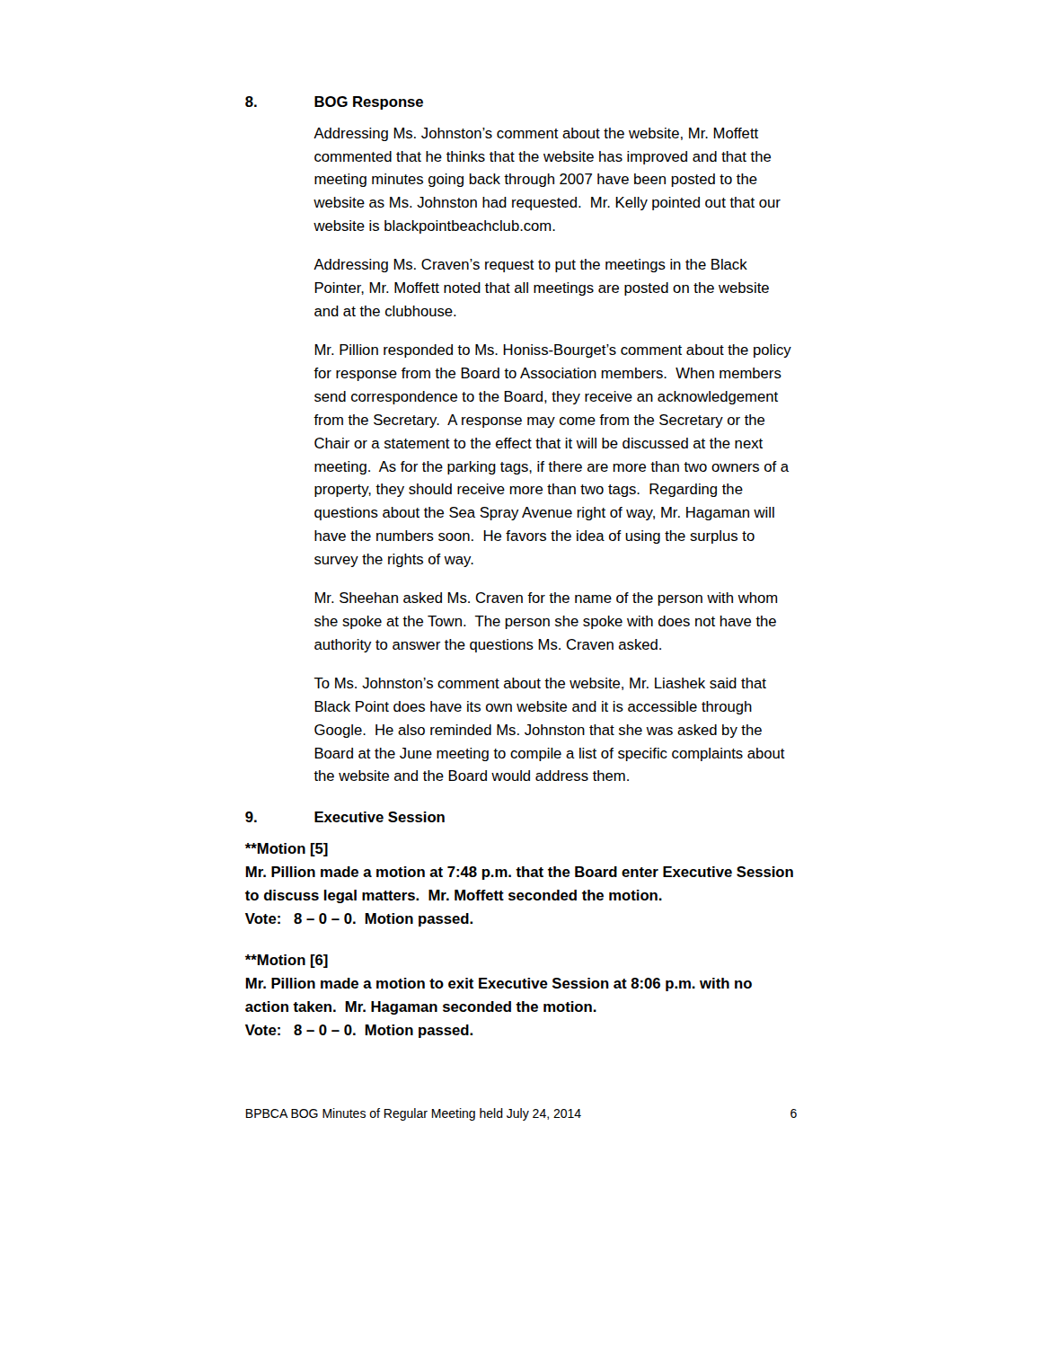8. BOG Response
Addressing Ms. Johnston’s comment about the website, Mr. Moffett commented that he thinks that the website has improved and that the meeting minutes going back through 2007 have been posted to the website as Ms. Johnston had requested. Mr. Kelly pointed out that our website is blackpointbeachclub.com.
Addressing Ms. Craven’s request to put the meetings in the Black Pointer, Mr. Moffett noted that all meetings are posted on the website and at the clubhouse.
Mr. Pillion responded to Ms. Honiss-Bourget’s comment about the policy for response from the Board to Association members. When members send correspondence to the Board, they receive an acknowledgement from the Secretary. A response may come from the Secretary or the Chair or a statement to the effect that it will be discussed at the next meeting. As for the parking tags, if there are more than two owners of a property, they should receive more than two tags. Regarding the questions about the Sea Spray Avenue right of way, Mr. Hagaman will have the numbers soon. He favors the idea of using the surplus to survey the rights of way.
Mr. Sheehan asked Ms. Craven for the name of the person with whom she spoke at the Town. The person she spoke with does not have the authority to answer the questions Ms. Craven asked.
To Ms. Johnston’s comment about the website, Mr. Liashek said that Black Point does have its own website and it is accessible through Google. He also reminded Ms. Johnston that she was asked by the Board at the June meeting to compile a list of specific complaints about the website and the Board would address them.
9. Executive Session
**Motion [5]
Mr. Pillion made a motion at 7:48 p.m. that the Board enter Executive Session to discuss legal matters. Mr. Moffett seconded the motion.
Vote: 8 – 0 – 0. Motion passed.
**Motion [6]
Mr. Pillion made a motion to exit Executive Session at 8:06 p.m. with no action taken. Mr. Hagaman seconded the motion.
Vote: 8 – 0 – 0. Motion passed.
BPBCA BOG Minutes of Regular Meeting held July 24, 2014 6